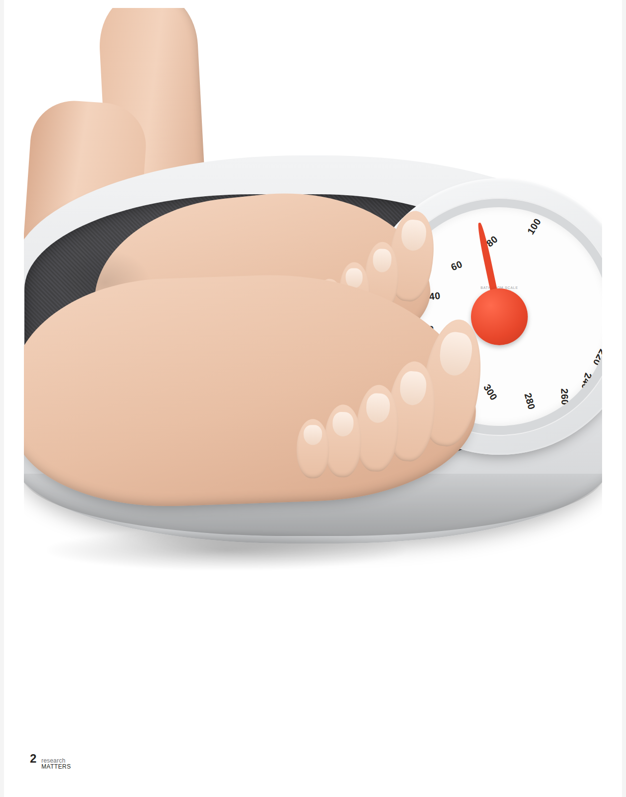100 80 60 40 20 0 320 300 280 260 240 220
Bathroom Scale
2 research Matters